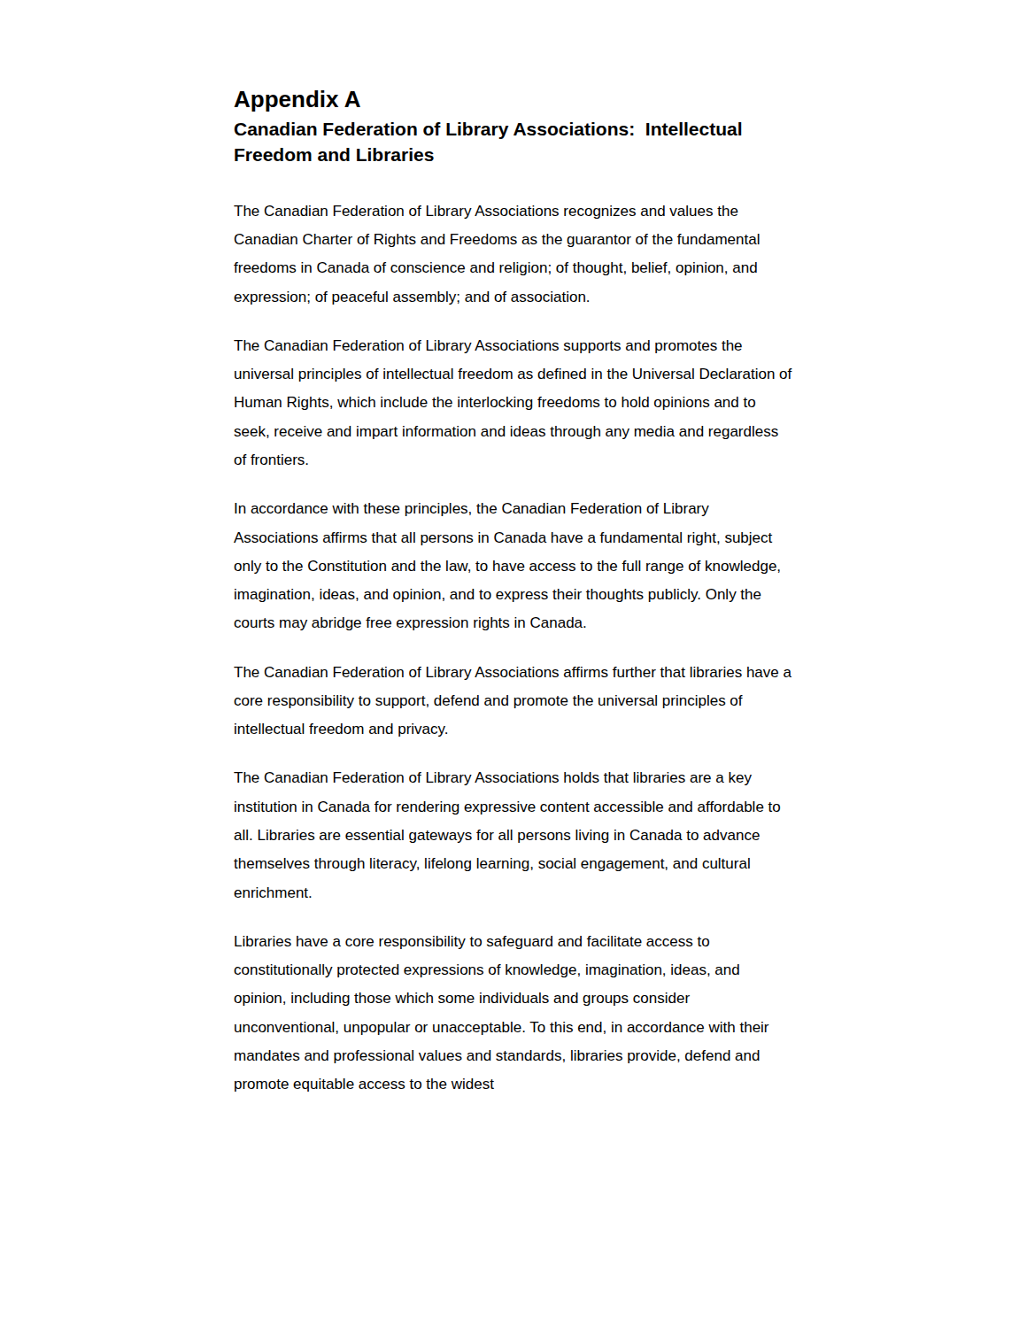Appendix A
Canadian Federation of Library Associations: Intellectual Freedom and Libraries
The Canadian Federation of Library Associations recognizes and values the Canadian Charter of Rights and Freedoms as the guarantor of the fundamental freedoms in Canada of conscience and religion; of thought, belief, opinion, and expression; of peaceful assembly; and of association.
The Canadian Federation of Library Associations supports and promotes the universal principles of intellectual freedom as defined in the Universal Declaration of Human Rights, which include the interlocking freedoms to hold opinions and to seek, receive and impart information and ideas through any media and regardless of frontiers.
In accordance with these principles, the Canadian Federation of Library Associations affirms that all persons in Canada have a fundamental right, subject only to the Constitution and the law, to have access to the full range of knowledge, imagination, ideas, and opinion, and to express their thoughts publicly. Only the courts may abridge free expression rights in Canada.
The Canadian Federation of Library Associations affirms further that libraries have a core responsibility to support, defend and promote the universal principles of intellectual freedom and privacy.
The Canadian Federation of Library Associations holds that libraries are a key institution in Canada for rendering expressive content accessible and affordable to all. Libraries are essential gateways for all persons living in Canada to advance themselves through literacy, lifelong learning, social engagement, and cultural enrichment.
Libraries have a core responsibility to safeguard and facilitate access to constitutionally protected expressions of knowledge, imagination, ideas, and opinion, including those which some individuals and groups consider unconventional, unpopular or unacceptable. To this end, in accordance with their mandates and professional values and standards, libraries provide, defend and promote equitable access to the widest